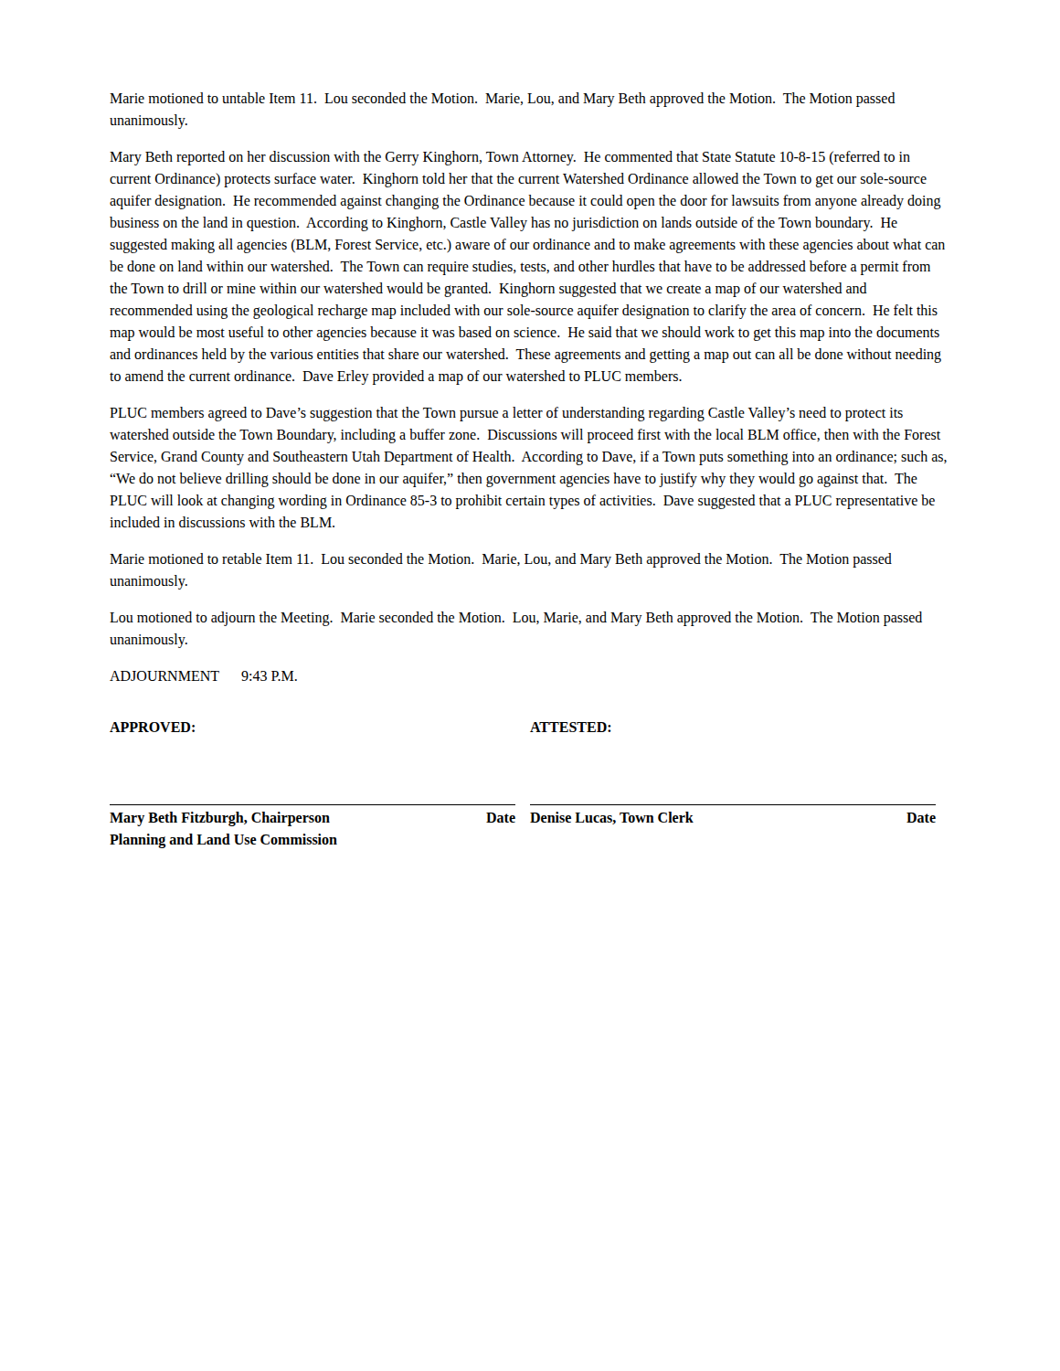Marie motioned to untable Item 11. Lou seconded the Motion. Marie, Lou, and Mary Beth approved the Motion. The Motion passed unanimously.
Mary Beth reported on her discussion with the Gerry Kinghorn, Town Attorney. He commented that State Statute 10-8-15 (referred to in current Ordinance) protects surface water. Kinghorn told her that the current Watershed Ordinance allowed the Town to get our sole-source aquifer designation. He recommended against changing the Ordinance because it could open the door for lawsuits from anyone already doing business on the land in question. According to Kinghorn, Castle Valley has no jurisdiction on lands outside of the Town boundary. He suggested making all agencies (BLM, Forest Service, etc.) aware of our ordinance and to make agreements with these agencies about what can be done on land within our watershed. The Town can require studies, tests, and other hurdles that have to be addressed before a permit from the Town to drill or mine within our watershed would be granted. Kinghorn suggested that we create a map of our watershed and recommended using the geological recharge map included with our sole-source aquifer designation to clarify the area of concern. He felt this map would be most useful to other agencies because it was based on science. He said that we should work to get this map into the documents and ordinances held by the various entities that share our watershed. These agreements and getting a map out can all be done without needing to amend the current ordinance. Dave Erley provided a map of our watershed to PLUC members.
PLUC members agreed to Dave’s suggestion that the Town pursue a letter of understanding regarding Castle Valley’s need to protect its watershed outside the Town Boundary, including a buffer zone. Discussions will proceed first with the local BLM office, then with the Forest Service, Grand County and Southeastern Utah Department of Health. According to Dave, if a Town puts something into an ordinance; such as, “We do not believe drilling should be done in our aquifer,” then government agencies have to justify why they would go against that. The PLUC will look at changing wording in Ordinance 85-3 to prohibit certain types of activities. Dave suggested that a PLUC representative be included in discussions with the BLM.
Marie motioned to retable Item 11. Lou seconded the Motion. Marie, Lou, and Mary Beth approved the Motion. The Motion passed unanimously.
Lou motioned to adjourn the Meeting. Marie seconded the Motion. Lou, Marie, and Mary Beth approved the Motion. The Motion passed unanimously.
ADJOURNMENT 9:43 P.M.
APPROVED:
ATTESTED:
Mary Beth Fitzburgh, Chairperson Date
Planning and Land Use Commission
Denise Lucas, Town Clerk Date